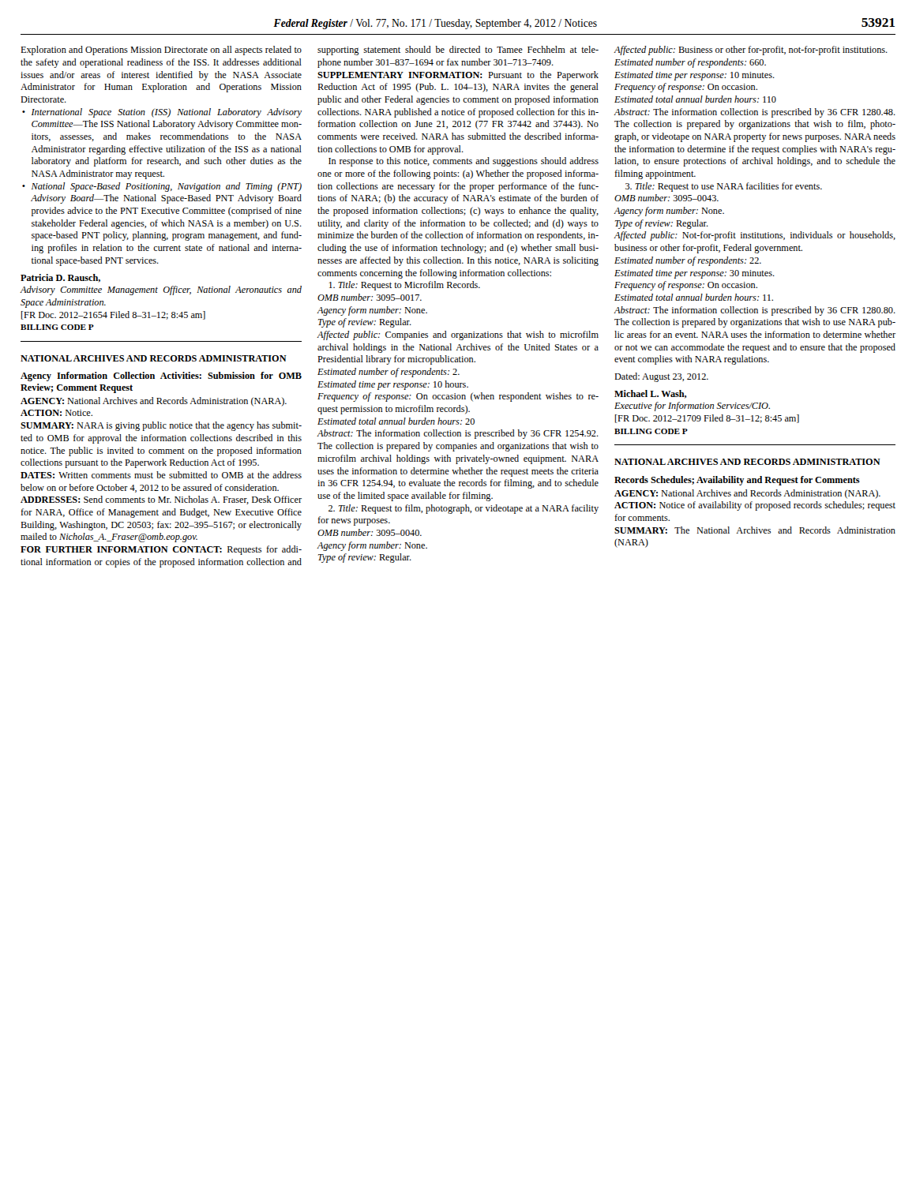Federal Register / Vol. 77, No. 171 / Tuesday, September 4, 2012 / Notices
53921
Exploration and Operations Mission Directorate on all aspects related to the safety and operational readiness of the ISS. It addresses additional issues and/or areas of interest identified by the NASA Associate Administrator for Human Exploration and Operations Mission Directorate.
International Space Station (ISS) National Laboratory Advisory Committee—The ISS National Laboratory Advisory Committee monitors, assesses, and makes recommendations to the NASA Administrator regarding effective utilization of the ISS as a national laboratory and platform for research, and such other duties as the NASA Administrator may request.
National Space-Based Positioning, Navigation and Timing (PNT) Advisory Board—The National Space-Based PNT Advisory Board provides advice to the PNT Executive Committee (comprised of nine stakeholder Federal agencies, of which NASA is a member) on U.S. space-based PNT policy, planning, program management, and funding profiles in relation to the current state of national and international space-based PNT services.
Patricia D. Rausch,
Advisory Committee Management Officer, National Aeronautics and Space Administration.
[FR Doc. 2012–21654 Filed 8–31–12; 8:45 am]
BILLING CODE P
NATIONAL ARCHIVES AND RECORDS ADMINISTRATION
Agency Information Collection Activities: Submission for OMB Review; Comment Request
AGENCY: National Archives and Records Administration (NARA).
ACTION: Notice.
SUMMARY: NARA is giving public notice that the agency has submitted to OMB for approval the information collections described in this notice. The public is invited to comment on the proposed information collections pursuant to the Paperwork Reduction Act of 1995.
DATES: Written comments must be submitted to OMB at the address below on or before October 4, 2012 to be assured of consideration.
ADDRESSES: Send comments to Mr. Nicholas A. Fraser, Desk Officer for NARA, Office of Management and Budget, New Executive Office Building, Washington, DC 20503; fax: 202–395–5167; or electronically mailed to Nicholas_A._Fraser@omb.eop.gov.
FOR FURTHER INFORMATION CONTACT: Requests for additional information or copies of the proposed information collection and supporting statement should be directed to Tamee Fechhelm at telephone number 301–837–1694 or fax number 301–713–7409.
SUPPLEMENTARY INFORMATION: Pursuant to the Paperwork Reduction Act of 1995 (Pub. L. 104–13), NARA invites the general public and other Federal agencies to comment on proposed information collections. NARA published a notice of proposed collection for this information collection on June 21, 2012 (77 FR 37442 and 37443). No comments were received. NARA has submitted the described information collections to OMB for approval.
In response to this notice, comments and suggestions should address one or more of the following points: (a) Whether the proposed information collections are necessary for the proper performance of the functions of NARA; (b) the accuracy of NARA's estimate of the burden of the proposed information collections; (c) ways to enhance the quality, utility, and clarity of the information to be collected; and (d) ways to minimize the burden of the collection of information on respondents, including the use of information technology; and (e) whether small businesses are affected by this collection. In this notice, NARA is soliciting comments concerning the following information collections:
1. Title: Request to Microfilm Records.
OMB number: 3095–0017.
Agency form number: None.
Type of review: Regular.
Affected public: Companies and organizations that wish to microfilm archival holdings in the National Archives of the United States or a Presidential library for micropublication.
Estimated number of respondents: 2.
Estimated time per response: 10 hours.
Frequency of response: On occasion (when respondent wishes to request permission to microfilm records).
Estimated total annual burden hours: 20
Abstract: The information collection is prescribed by 36 CFR 1254.92. The collection is prepared by companies and organizations that wish to microfilm archival holdings with privately-owned equipment. NARA uses the information to determine whether the request meets the criteria in 36 CFR 1254.94, to evaluate the records for filming, and to schedule use of the limited space available for filming.
2. Title: Request to film, photograph, or videotape at a NARA facility for news purposes.
OMB number: 3095–0040.
Agency form number: None.
Type of review: Regular.
Affected public: Business or other for-profit, not-for-profit institutions.
Estimated number of respondents: 660.
Estimated time per response: 10 minutes.
Frequency of response: On occasion.
Estimated total annual burden hours: 110
Abstract: The information collection is prescribed by 36 CFR 1280.48. The collection is prepared by organizations that wish to film, photograph, or videotape on NARA property for news purposes. NARA needs the information to determine if the request complies with NARA's regulation, to ensure protections of archival holdings, and to schedule the filming appointment.
3. Title: Request to use NARA facilities for events.
OMB number: 3095–0043.
Agency form number: None.
Type of review: Regular.
Affected public: Not-for-profit institutions, individuals or households, business or other for-profit, Federal government.
Estimated number of respondents: 22.
Estimated time per response: 30 minutes.
Frequency of response: On occasion.
Estimated total annual burden hours: 11.
Abstract: The information collection is prescribed by 36 CFR 1280.80. The collection is prepared by organizations that wish to use NARA public areas for an event. NARA uses the information to determine whether or not we can accommodate the request and to ensure that the proposed event complies with NARA regulations.
Dated: August 23, 2012.
Michael L. Wash,
Executive for Information Services/CIO.
[FR Doc. 2012–21709 Filed 8–31–12; 8:45 am]
BILLING CODE P
NATIONAL ARCHIVES AND RECORDS ADMINISTRATION
Records Schedules; Availability and Request for Comments
AGENCY: National Archives and Records Administration (NARA).
ACTION: Notice of availability of proposed records schedules; request for comments.
SUMMARY: The National Archives and Records Administration (NARA)